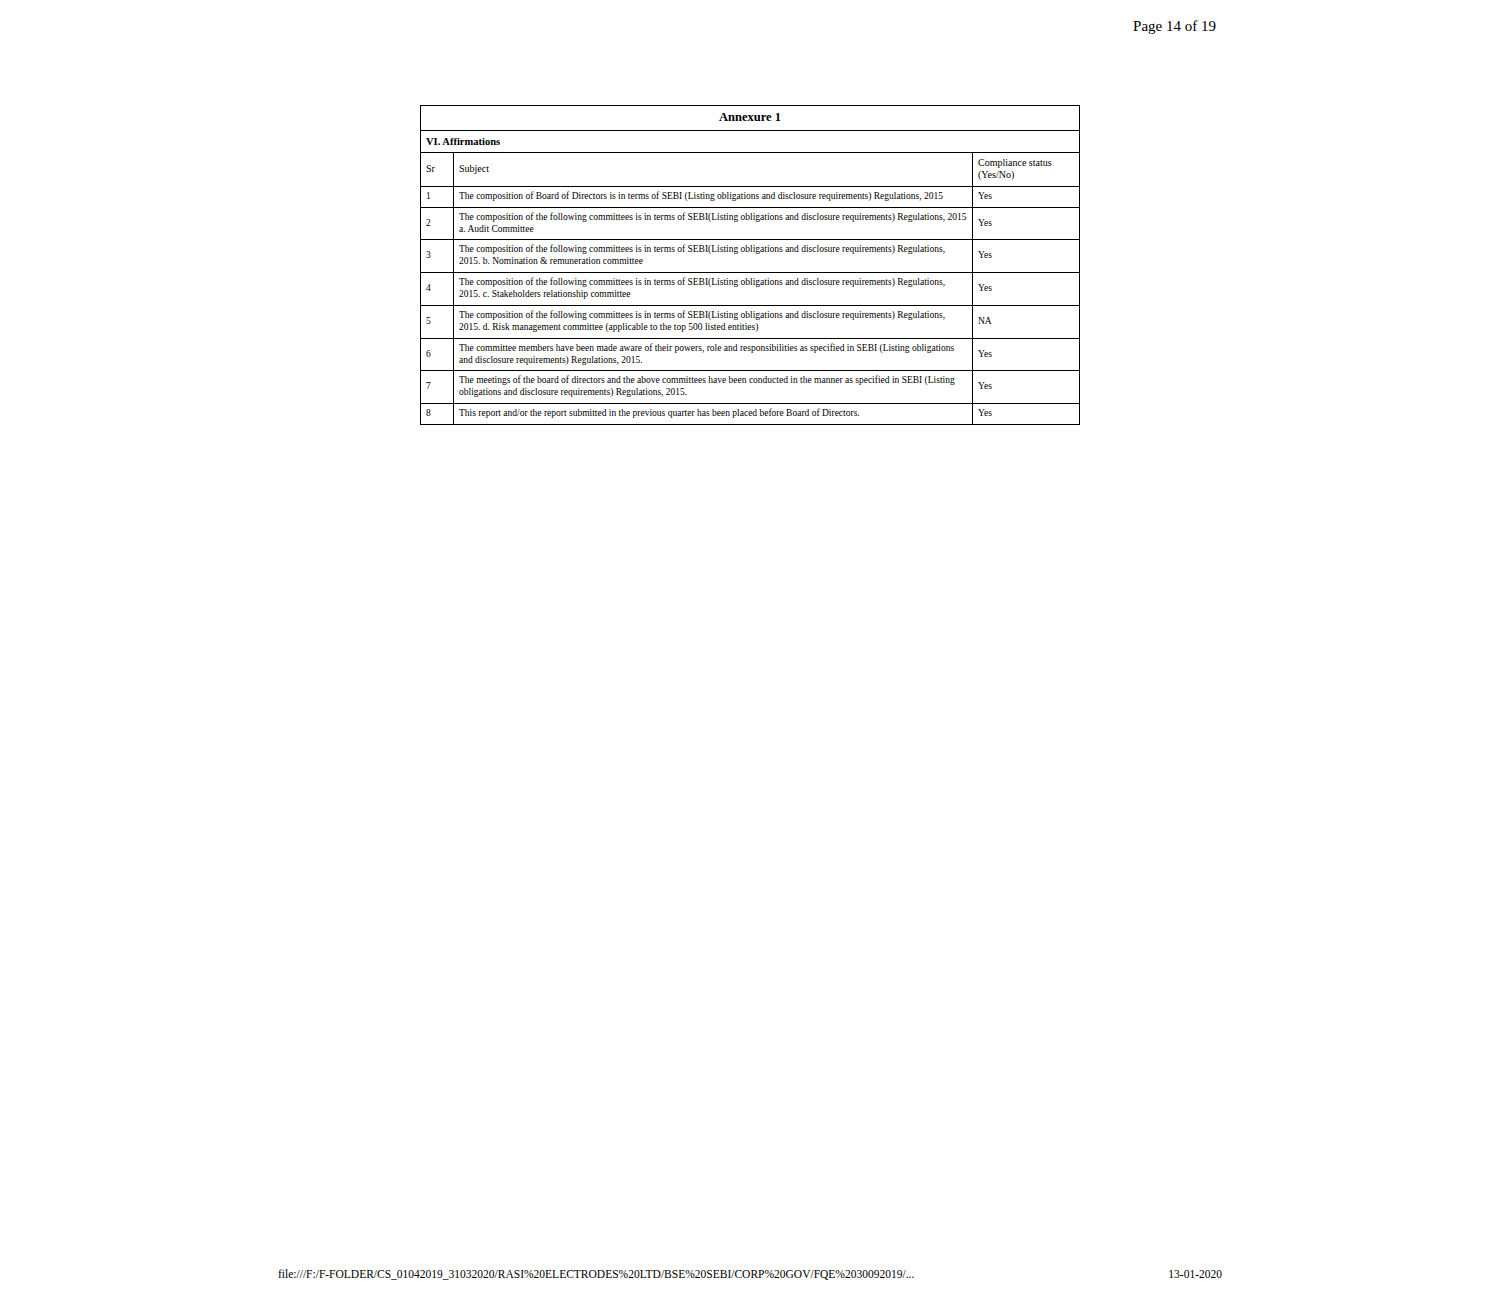Page 14 of 19
| Annexure 1 |
| VI. Affirmations |
| Sr | Subject | Compliance status (Yes/No) |
| 1 | The composition of Board of Directors is in terms of SEBI (Listing obligations and disclosure requirements) Regulations, 2015 | Yes |
| 2 | The composition of the following committees is in terms of SEBI(Listing obligations and disclosure requirements) Regulations, 2015 a. Audit Committee | Yes |
| 3 | The composition of the following committees is in terms of SEBI(Listing obligations and disclosure requirements) Regulations, 2015. b. Nomination & remuneration committee | Yes |
| 4 | The composition of the following committees is in terms of SEBI(Listing obligations and disclosure requirements) Regulations, 2015. c. Stakeholders relationship committee | Yes |
| 5 | The composition of the following committees is in terms of SEBI(Listing obligations and disclosure requirements) Regulations, 2015. d. Risk management committee (applicable to the top 500 listed entities) | NA |
| 6 | The committee members have been made aware of their powers, role and responsibilities as specified in SEBI (Listing obligations and disclosure requirements) Regulations, 2015. | Yes |
| 7 | The meetings of the board of directors and the above committees have been conducted in the manner as specified in SEBI (Listing obligations and disclosure requirements) Regulations, 2015. | Yes |
| 8 | This report and/or the report submitted in the previous quarter has been placed before Board of Directors. | Yes |
file:///F:/F-FOLDER/CS_01042019_31032020/RASI%20ELECTRODES%20LTD/BSE%20SEBI/CORP%20GOV/FQE%2030092019/... 13-01-2020